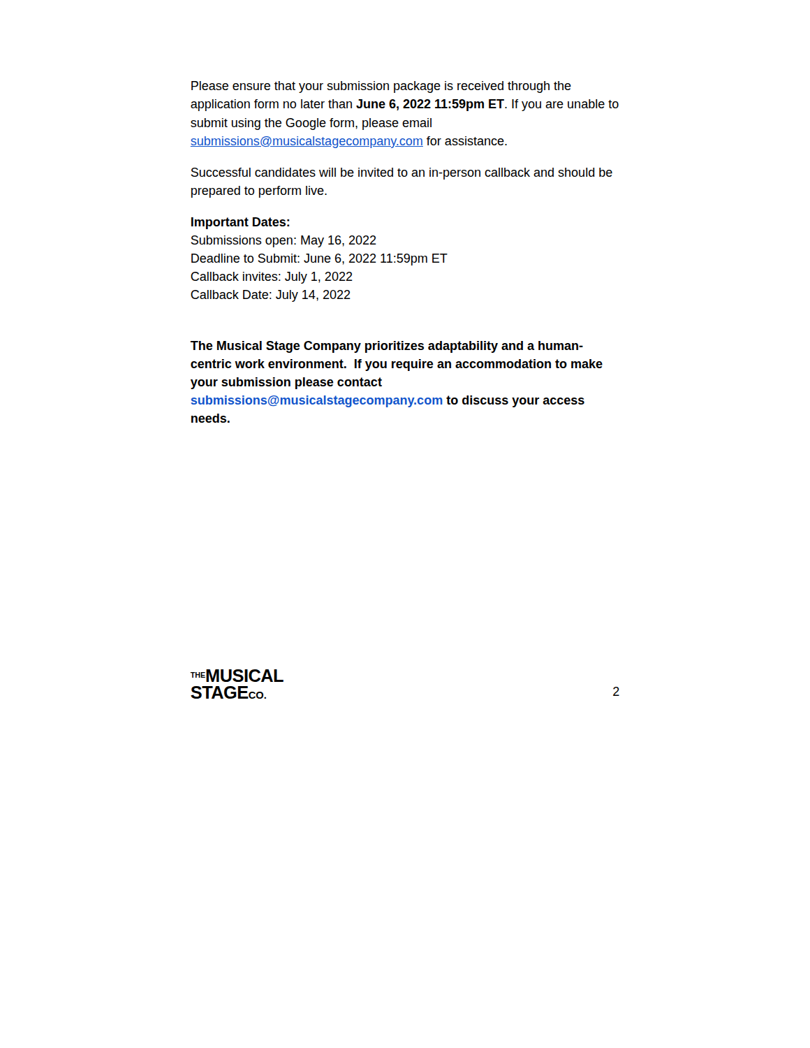Please ensure that your submission package is received through the application form no later than June 6, 2022 11:59pm ET. If you are unable to submit using the Google form, please email submissions@musicalstagecompany.com for assistance.
Successful candidates will be invited to an in-person callback and should be prepared to perform live.
Important Dates:
Submissions open: May 16, 2022
Deadline to Submit: June 6, 2022 11:59pm ET
Callback invites: July 1, 2022
Callback Date: July 14, 2022
The Musical Stage Company prioritizes adaptability and a human-centric work environment. If you require an accommodation to make your submission please contact submissions@musicalstagecompany.com to discuss your access needs.
THEMUSICAL
STAGECO.
2